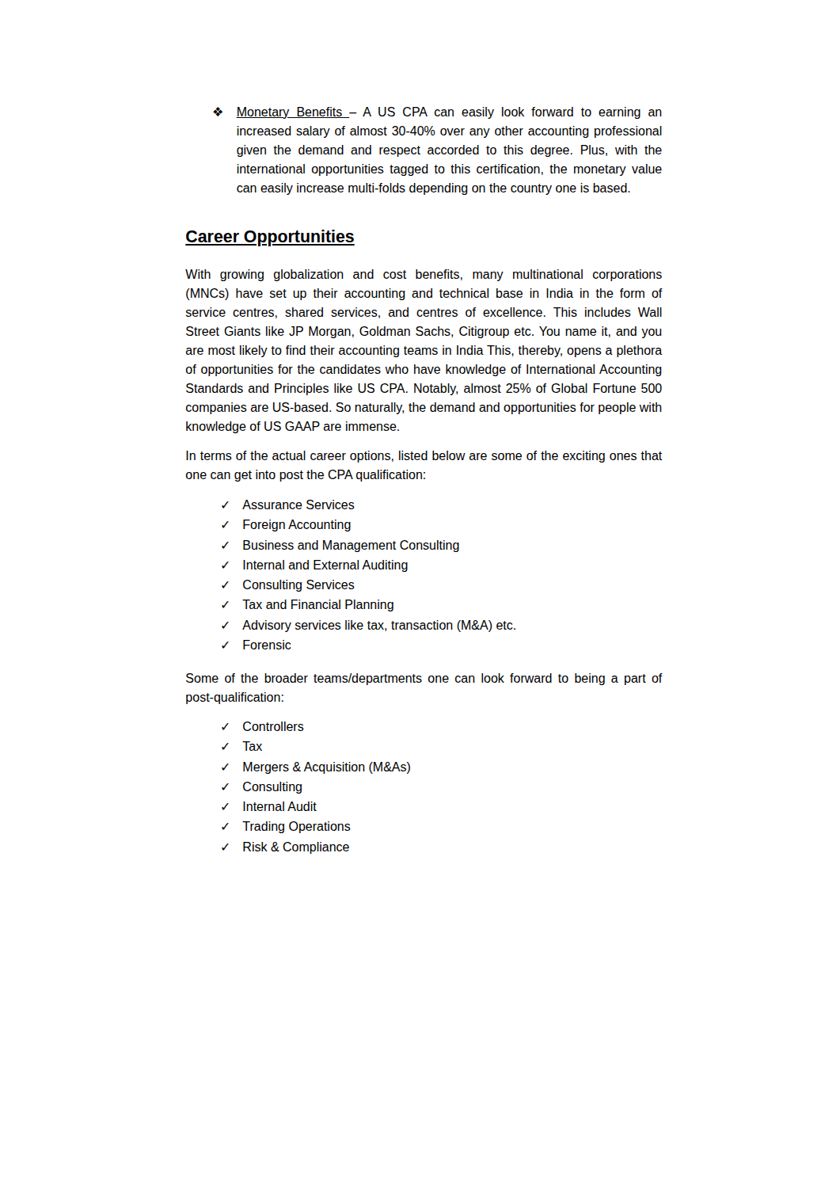Monetary Benefits – A US CPA can easily look forward to earning an increased salary of almost 30-40% over any other accounting professional given the demand and respect accorded to this degree. Plus, with the international opportunities tagged to this certification, the monetary value can easily increase multi-folds depending on the country one is based.
Career Opportunities
With growing globalization and cost benefits, many multinational corporations (MNCs) have set up their accounting and technical base in India in the form of service centres, shared services, and centres of excellence. This includes Wall Street Giants like JP Morgan, Goldman Sachs, Citigroup etc. You name it, and you are most likely to find their accounting teams in India This, thereby, opens a plethora of opportunities for the candidates who have knowledge of International Accounting Standards and Principles like US CPA. Notably, almost 25% of Global Fortune 500 companies are US-based. So naturally, the demand and opportunities for people with knowledge of US GAAP are immense.
In terms of the actual career options, listed below are some of the exciting ones that one can get into post the CPA qualification:
Assurance Services
Foreign Accounting
Business and Management Consulting
Internal and External Auditing
Consulting Services
Tax and Financial Planning
Advisory services like tax, transaction (M&A) etc.
Forensic
Some of the broader teams/departments one can look forward to being a part of post-qualification:
Controllers
Tax
Mergers & Acquisition (M&As)
Consulting
Internal Audit
Trading Operations
Risk & Compliance